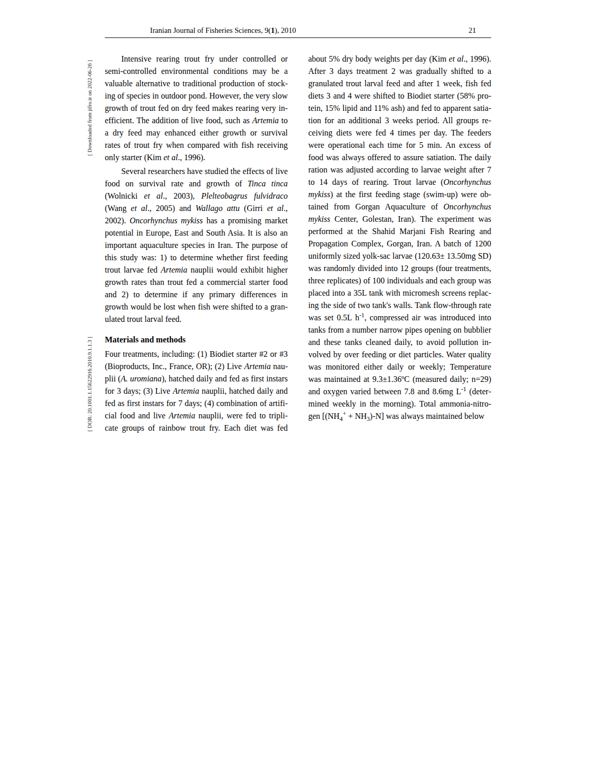[ Downloaded from jifro.ir on 2022-06-26 ]
[ DOR: 20.1001.1.15622916.2010.9.1.1.3 ]
Iranian Journal of Fisheries Sciences, 9(1), 2010
21
Intensive rearing trout fry under controlled or semi-controlled environmental conditions may be a valuable alternative to traditional production of stocking of species in outdoor pond. However, the very slow growth of trout fed on dry feed makes rearing very inefficient. The addition of live food, such as Artemia to a dry feed may enhanced either growth or survival rates of trout fry when compared with fish receiving only starter (Kim et al., 1996).
Several researchers have studied the effects of live food on survival rate and growth of Tinca tinca (Wolnicki et al., 2003), Plelteobagrus fulvidraco (Wang et al., 2005) and Wallago attu (Girri et al., 2002). Oncorhynchus mykiss has a promising market potential in Europe, East and South Asia. It is also an important aquaculture species in Iran. The purpose of this study was: 1) to determine whether first feeding trout larvae fed Artemia nauplii would exhibit higher growth rates than trout fed a commercial starter food and 2) to determine if any primary differences in growth would be lost when fish were shifted to a granulated trout larval feed.
Materials and methods
Four treatments, including: (1) Biodiet starter #2 or #3 (Bioproducts, Inc., France, OR); (2) Live Artemia nauplii (A. uromiana), hatched daily and fed as first instars for 3 days; (3) Live Artemia nauplii, hatched daily and fed as first instars for 7 days; (4) combination of artificial food and live Artemia nauplii, were fed to triplicate groups of rainbow trout fry. Each diet was fed about 5% dry body weights per day (Kim et al., 1996). After 3 days treatment 2 was gradually shifted to a granulated trout larval feed and after 1 week, fish fed diets 3 and 4 were shifted to Biodiet starter (58% protein, 15% lipid and 11% ash) and fed to apparent satiation for an additional 3 weeks period. All groups receiving diets were fed 4 times per day. The feeders were operational each time for 5 min. An excess of food was always offered to assure satiation. The daily ration was adjusted according to larvae weight after 7 to 14 days of rearing. Trout larvae (Oncorhynchus mykiss) at the first feeding stage (swim-up) were obtained from Gorgan Aquaculture of Oncorhynchus mykiss Center, Golestan, Iran). The experiment was performed at the Shahid Marjani Fish Rearing and Propagation Complex, Gorgan, Iran. A batch of 1200 uniformly sized yolk-sac larvae (120.63± 13.50mg SD) was randomly divided into 12 groups (four treatments, three replicates) of 100 individuals and each group was placed into a 35L tank with micromesh screens replacing the side of two tank's walls. Tank flow-through rate was set 0.5L h-1, compressed air was introduced into tanks from a number narrow pipes opening on bubblier and these tanks cleaned daily, to avoid pollution involved by over feeding or diet particles. Water quality was monitored either daily or weekly; Temperature was maintained at 9.3±1.36ºC (measured daily; n=29) and oxygen varied between 7.8 and 8.6mg L-1 (determined weekly in the morning). Total ammonia-nitrogen [(NH4+ + NH3)-N] was always maintained below